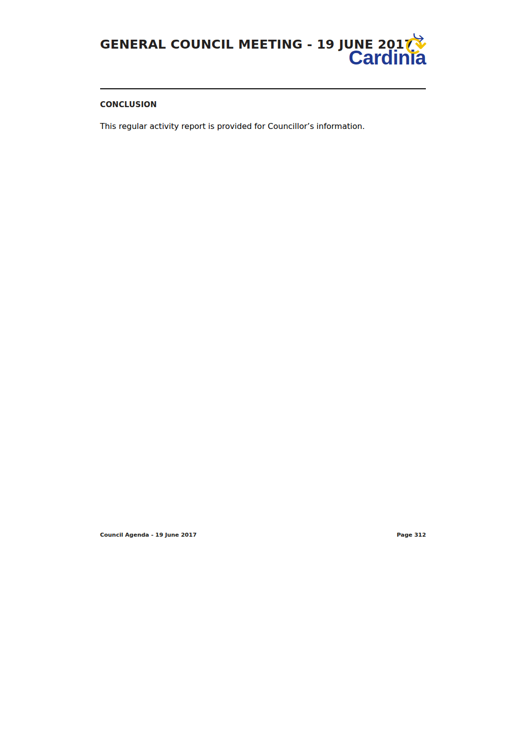⤷ ⟳ Cardinia
GENERAL COUNCIL MEETING - 19 JUNE 2017
CONCLUSION
This regular activity report is provided for Councillor’s information.
Council Agenda - 19 June 2017 Page 312